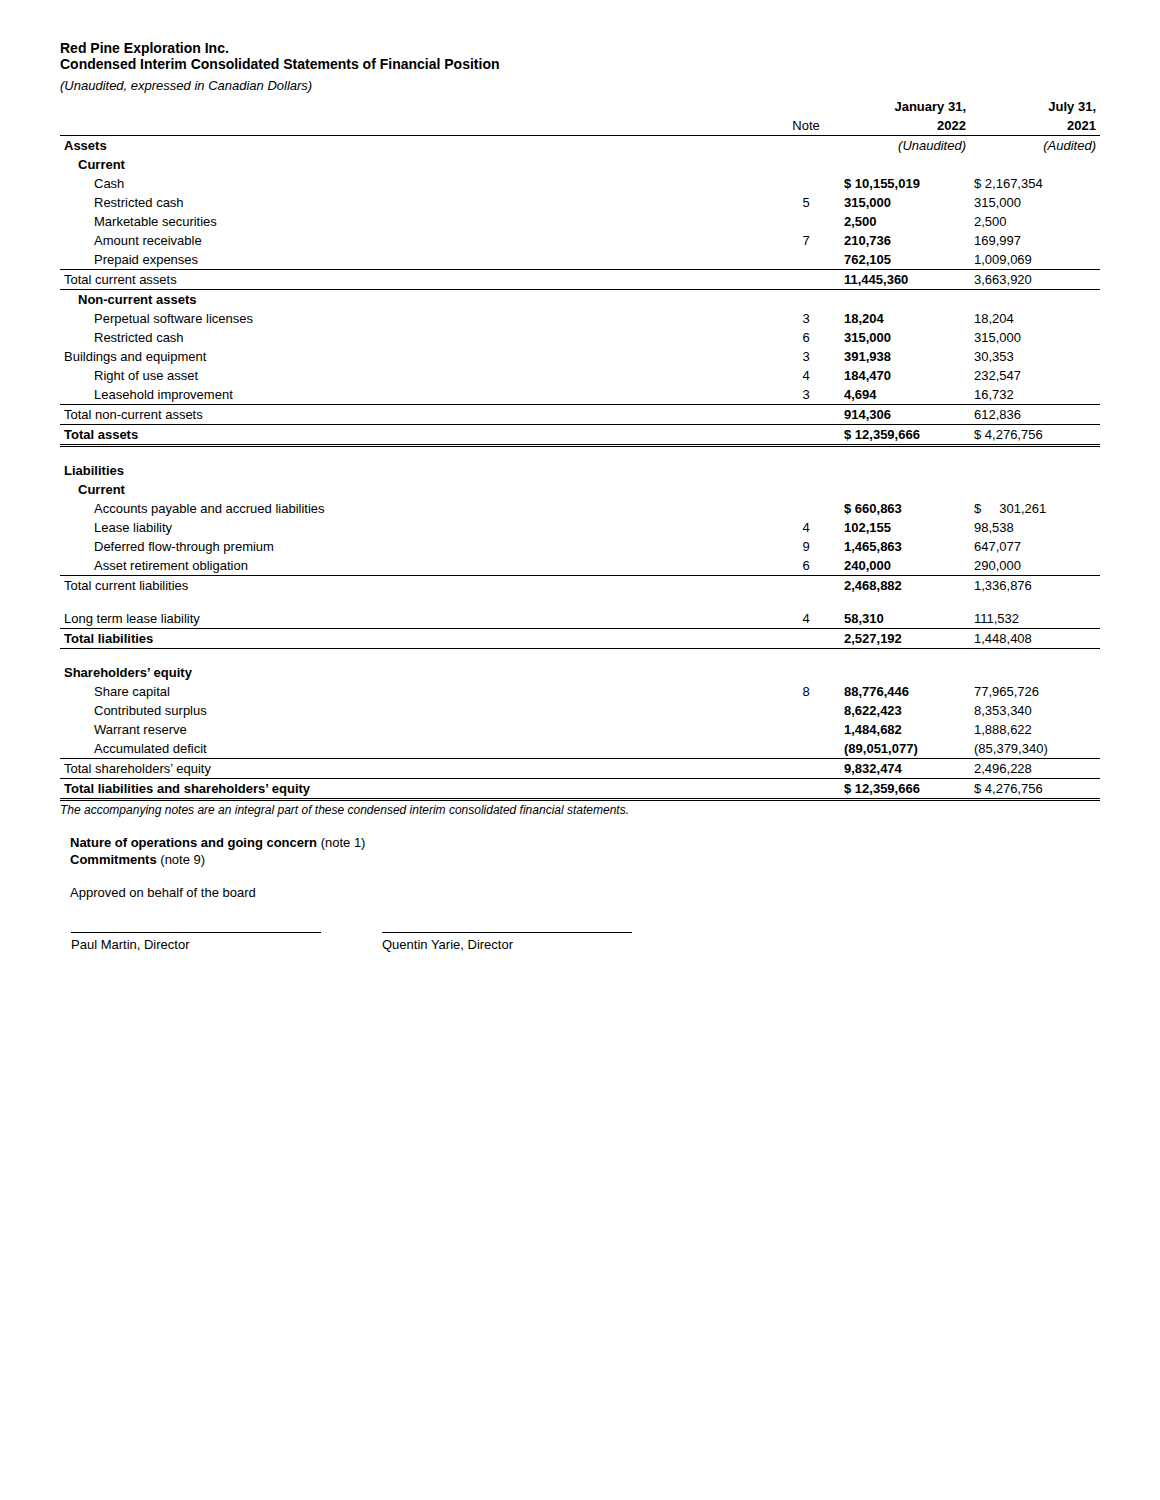Red Pine Exploration Inc.
Condensed Interim Consolidated Statements of Financial Position
(Unaudited, expressed in Canadian Dollars)
| | | January 31, | July 31, |
| | Note | 2022 | 2021 |
| Assets | | (Unaudited) | (Audited) |
| Current | | | |
| Cash | | $ 10,155,019 | $ 2,167,354 |
| Restricted cash | 5 | 315,000 | 315,000 |
| Marketable securities | | 2,500 | 2,500 |
| Amount receivable | 7 | 210,736 | 169,997 |
| Prepaid expenses | | 762,105 | 1,009,069 |
| Total current assets | | 11,445,360 | 3,663,920 |
| Non-current assets | | | |
| Perpetual software licenses | 3 | 18,204 | 18,204 |
| Restricted cash | 6 | 315,000 | 315,000 |
| Buildings and equipment | 3 | 391,938 | 30,353 |
| Right of use asset | 4 | 184,470 | 232,547 |
| Leasehold improvement | 3 | 4,694 | 16,732 |
| Total non-current assets | | 914,306 | 612,836 |
| Total assets | | $ 12,359,666 | $ 4,276,756 |
| Liabilities | | | |
| Current | | | |
| Accounts payable and accrued liabilities | | $ 660,863 | $ 301,261 |
| Lease liability | 4 | 102,155 | 98,538 |
| Deferred flow-through premium | 9 | 1,465,863 | 647,077 |
| Asset retirement obligation | 6 | 240,000 | 290,000 |
| Total current liabilities | | 2,468,882 | 1,336,876 |
| Long term lease liability | 4 | 58,310 | 111,532 |
| Total liabilities | | 2,527,192 | 1,448,408 |
| Shareholders’ equity | | | |
| Share capital | 8 | 88,776,446 | 77,965,726 |
| Contributed surplus | | 8,622,423 | 8,353,340 |
| Warrant reserve | | 1,484,682 | 1,888,622 |
| Accumulated deficit | | (89,051,077) | (85,379,340) |
| Total shareholders’ equity | | 9,832,474 | 2,496,228 |
| Total liabilities and shareholders’ equity | | $ 12,359,666 | $ 4,276,756 |
The accompanying notes are an integral part of these condensed interim consolidated financial statements.
Nature of operations and going concern (note 1)
Commitments (note 9)
Approved on behalf of the board
| Paul Martin, Director | Quentin Yarie, Director |